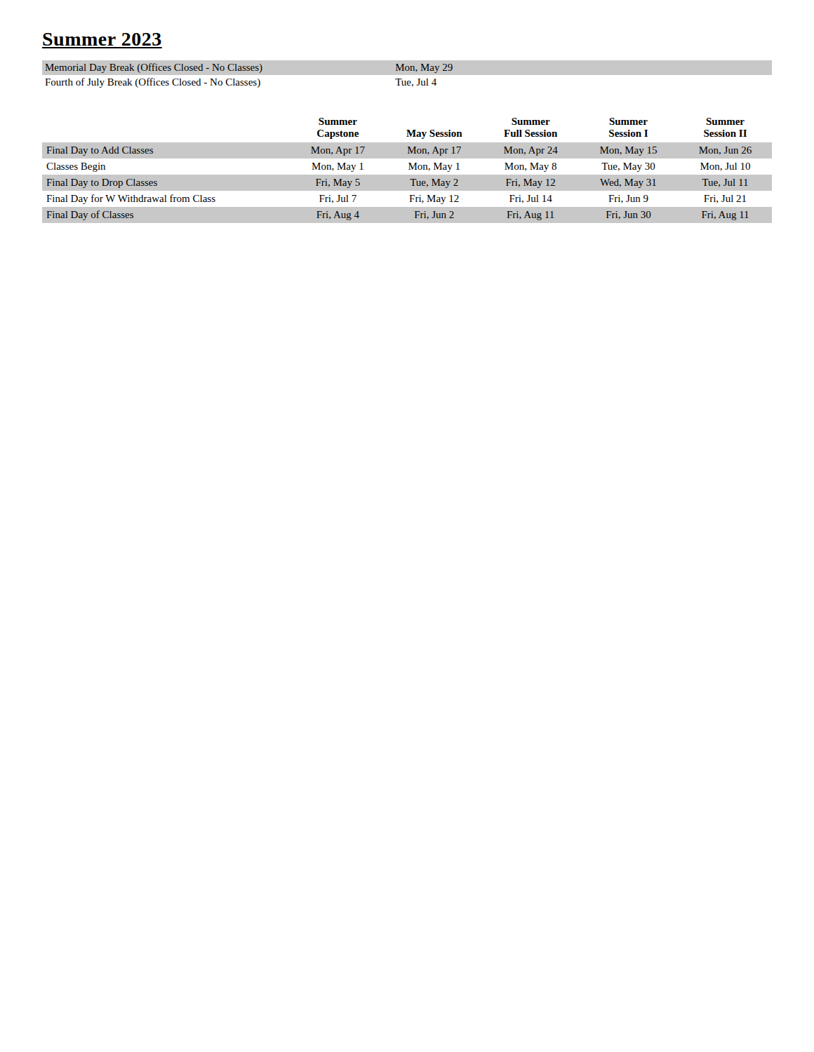Summer 2023
| Memorial Day Break (Offices Closed - No Classes) | Mon, May 29 |
| Fourth of July Break (Offices Closed - No Classes) | Tue, Jul 4 |
| | Summer Capstone | May Session | Summer Full Session | Summer Session I | Summer Session II |
| --- | --- | --- | --- | --- | --- |
| Final Day to Add Classes | Mon, Apr 17 | Mon, Apr 17 | Mon, Apr 24 | Mon, May 15 | Mon, Jun 26 |
| Classes Begin | Mon, May 1 | Mon, May 1 | Mon, May 8 | Tue, May 30 | Mon, Jul 10 |
| Final Day to Drop Classes | Fri, May 5 | Tue, May 2 | Fri, May 12 | Wed, May 31 | Tue, Jul 11 |
| Final Day for W Withdrawal from Class | Fri, Jul 7 | Fri, May 12 | Fri, Jul 14 | Fri, Jun 9 | Fri, Jul 21 |
| Final Day of Classes | Fri, Aug 4 | Fri, Jun 2 | Fri, Aug 11 | Fri, Jun 30 | Fri, Aug 11 |